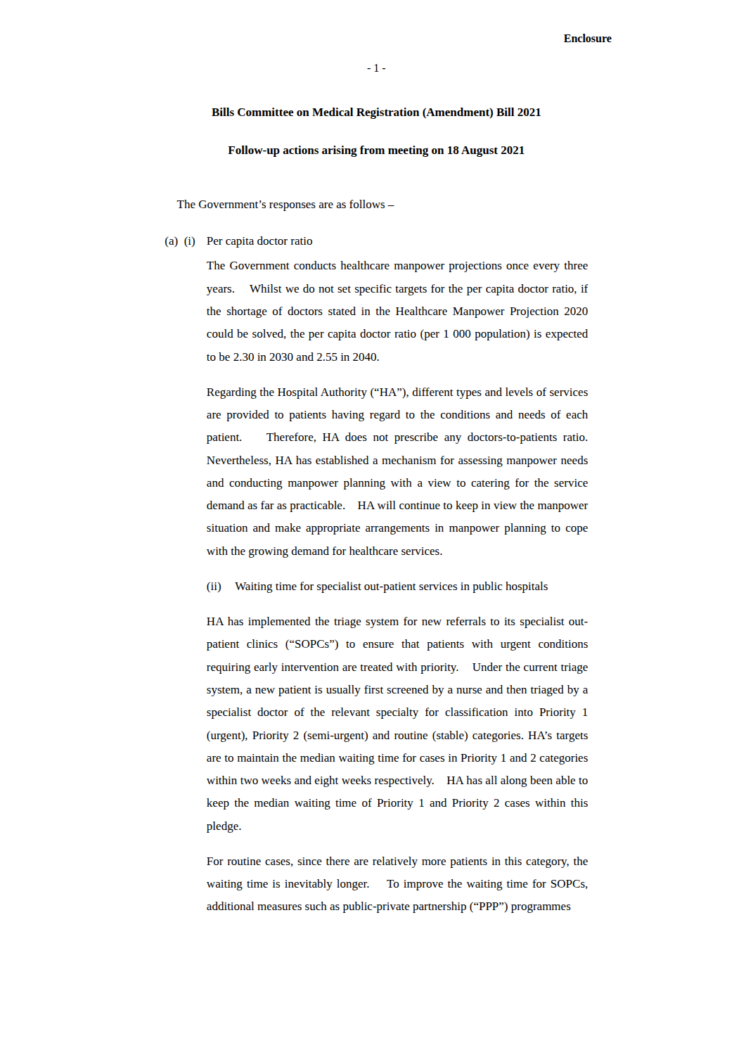Enclosure
- 1 -
Bills Committee on Medical Registration (Amendment) Bill 2021
Follow-up actions arising from meeting on 18 August 2021
The Government’s responses are as follows –
(a) (i) Per capita doctor ratio
The Government conducts healthcare manpower projections once every three years. Whilst we do not set specific targets for the per capita doctor ratio, if the shortage of doctors stated in the Healthcare Manpower Projection 2020 could be solved, the per capita doctor ratio (per 1 000 population) is expected to be 2.30 in 2030 and 2.55 in 2040.
Regarding the Hospital Authority (“HA”), different types and levels of services are provided to patients having regard to the conditions and needs of each patient. Therefore, HA does not prescribe any doctors-to-patients ratio. Nevertheless, HA has established a mechanism for assessing manpower needs and conducting manpower planning with a view to catering for the service demand as far as practicable. HA will continue to keep in view the manpower situation and make appropriate arrangements in manpower planning to cope with the growing demand for healthcare services.
(ii) Waiting time for specialist out-patient services in public hospitals
HA has implemented the triage system for new referrals to its specialist out-patient clinics (“SOPCs”) to ensure that patients with urgent conditions requiring early intervention are treated with priority. Under the current triage system, a new patient is usually first screened by a nurse and then triaged by a specialist doctor of the relevant specialty for classification into Priority 1 (urgent), Priority 2 (semi-urgent) and routine (stable) categories. HA’s targets are to maintain the median waiting time for cases in Priority 1 and 2 categories within two weeks and eight weeks respectively. HA has all along been able to keep the median waiting time of Priority 1 and Priority 2 cases within this pledge.
For routine cases, since there are relatively more patients in this category, the waiting time is inevitably longer. To improve the waiting time for SOPCs, additional measures such as public-private partnership (“PPP”) programmes